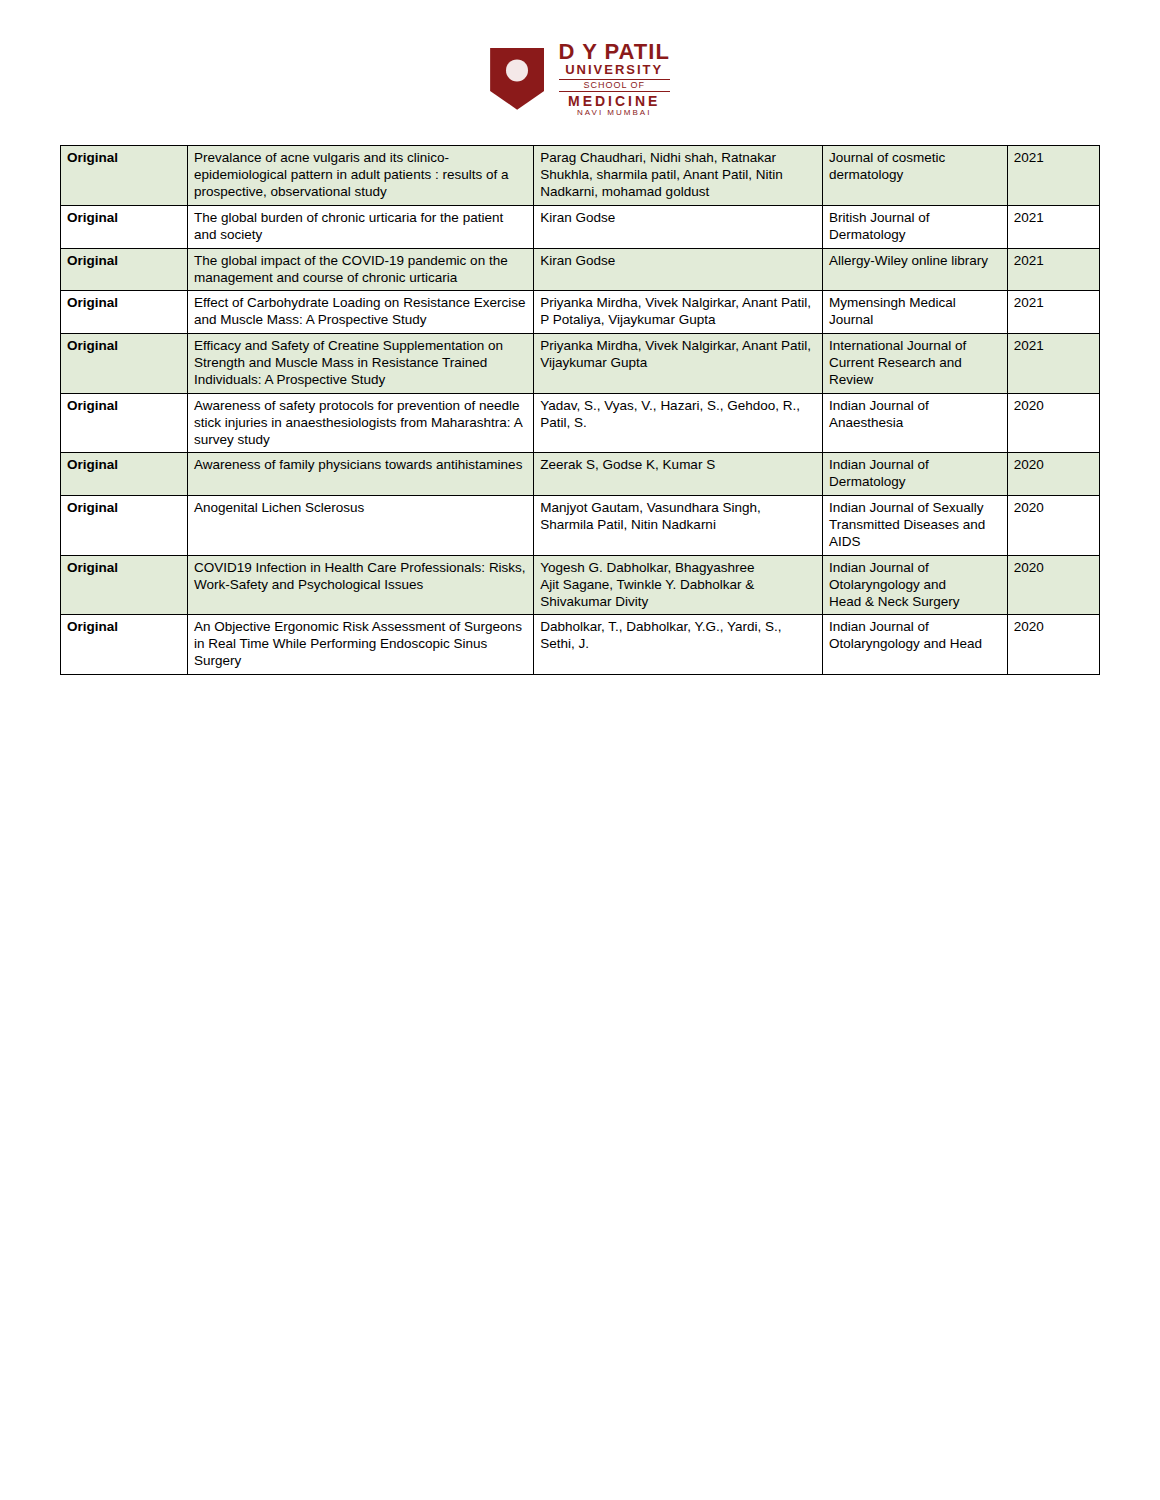D Y PATIL
UNIVERSITY
SCHOOL OF
MEDICINE
NAVI MUMBAI
| Original | Prevalance of acne vulgaris and its clinico-epidemiological pattern in adult patients : results of a prospective, observational study | Parag Chaudhari, Nidhi shah, Ratnakar Shukhla, sharmila patil, Anant Patil, Nitin Nadkarni, mohamad goldust | Journal of cosmetic dermatology | 2021 |
| Original | The global burden of chronic urticaria for the patient and society | Kiran Godse | British Journal of Dermatology | 2021 |
| Original | The global impact of the COVID-19 pandemic on the management and course of chronic urticaria | Kiran Godse | Allergy-Wiley online library | 2021 |
| Original | Effect of Carbohydrate Loading on Resistance Exercise and Muscle Mass: A Prospective Study | Priyanka Mirdha, Vivek Nalgirkar, Anant Patil, P Potaliya, Vijaykumar Gupta | Mymensingh Medical Journal | 2021 |
| Original | Efficacy and Safety of Creatine Supplementation on Strength and Muscle Mass in Resistance Trained Individuals: A Prospective Study | Priyanka Mirdha, Vivek Nalgirkar, Anant Patil, Vijaykumar Gupta | International Journal of Current Research and Review | 2021 |
| Original | Awareness of safety protocols for prevention of needle stick injuries in anaesthesiologists from Maharashtra: A survey study | Yadav, S., Vyas, V., Hazari, S., Gehdoo, R., Patil, S. | Indian Journal of Anaesthesia | 2020 |
| Original | Awareness of family physicians towards antihistamines | Zeerak S, Godse K, Kumar S | Indian Journal of Dermatology | 2020 |
| Original | Anogenital Lichen Sclerosus | Manjyot Gautam, Vasundhara Singh, Sharmila Patil, Nitin Nadkarni | Indian Journal of Sexually Transmitted Diseases and AIDS | 2020 |
| Original | COVID19 Infection in Health Care Professionals: Risks, Work-Safety and Psychological Issues | Yogesh G. Dabholkar, Bhagyashree Ajit Sagane, Twinkle Y. Dabholkar & Shivakumar Divity | Indian Journal of Otolaryngology and Head & Neck Surgery | 2020 |
| Original | An Objective Ergonomic Risk Assessment of Surgeons in Real Time While Performing Endoscopic Sinus Surgery | Dabholkar, T., Dabholkar, Y.G., Yardi, S., Sethi, J. | Indian Journal of Otolaryngology and Head | 2020 |